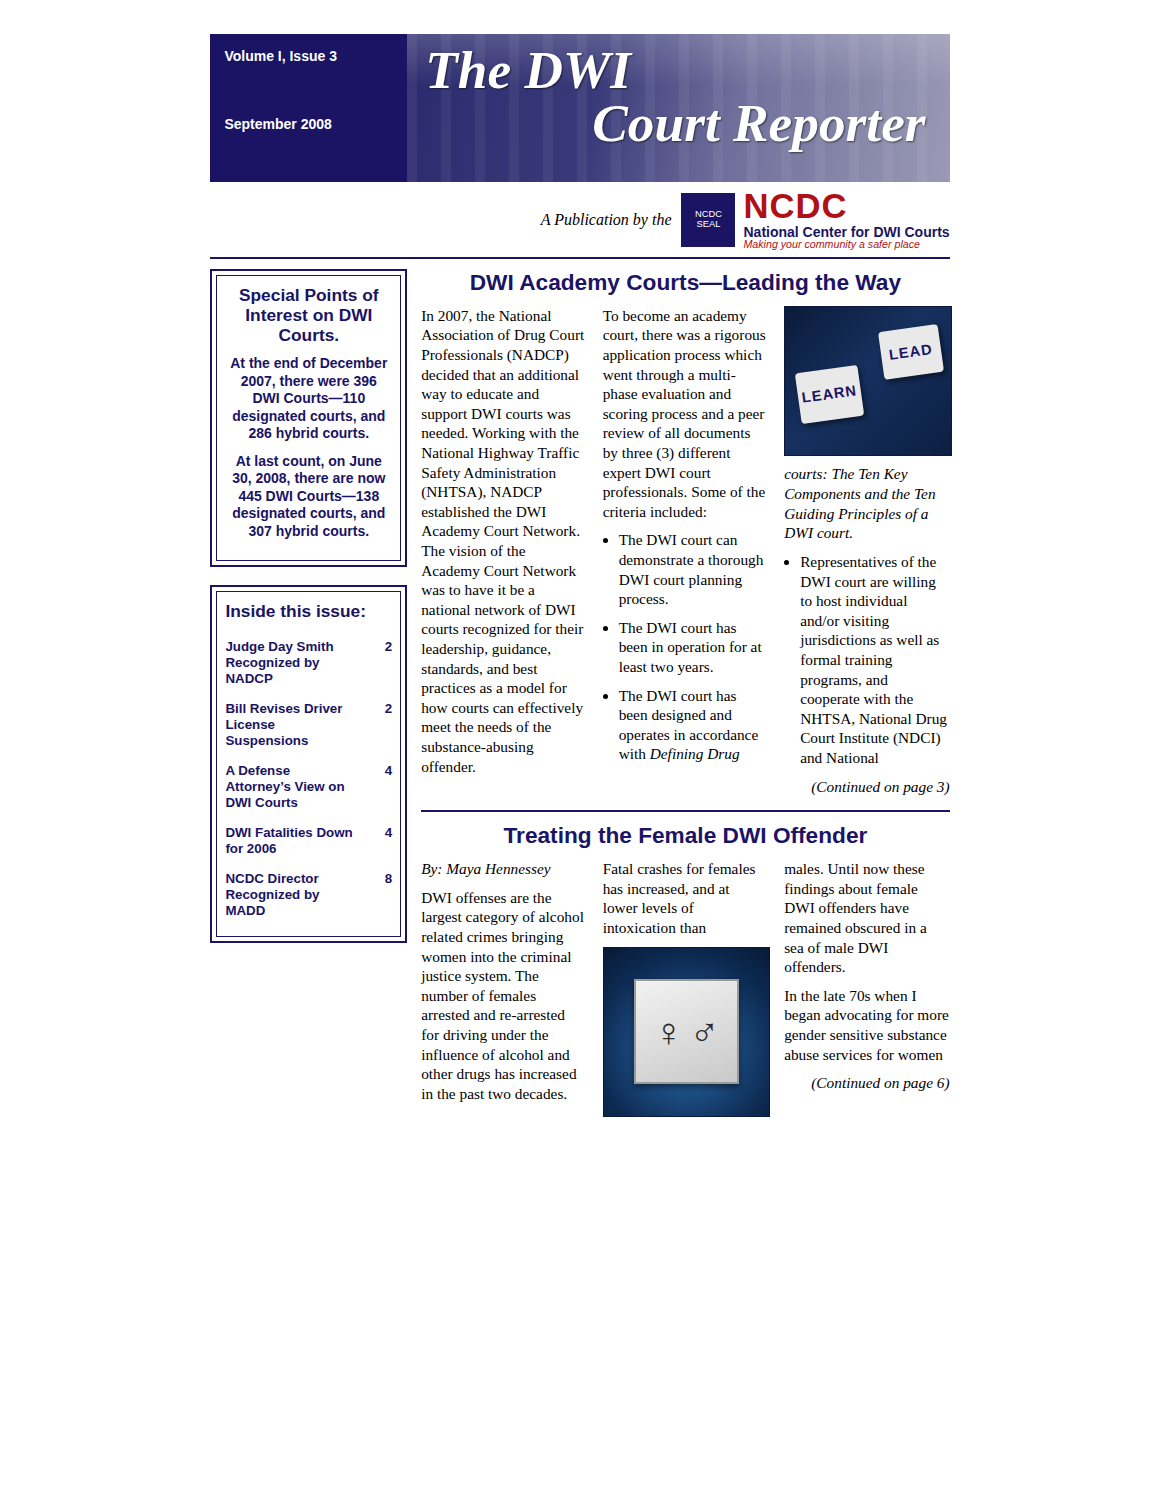Volume I, Issue 3
September 2008
The DWICourt Reporter
A Publication by the
NCDC
SEAL
NCDC
National Center for DWI Courts
Making your community a safer place
Special Points of Interest on DWI Courts.
At the end of December 2007, there were 396 DWI Courts—110 designated courts, and 286 hybrid courts.
At last count, on June 30, 2008, there are now 445 DWI Courts—138 designated courts, and 307 hybrid courts.
Inside this issue:
| Judge Day Smith Recognized by NADCP | 2 |
| Bill Revises Driver License Suspensions | 2 |
| A Defense Attorney’s View on DWI Courts | 4 |
| DWI Fatalities Down for 2006 | 4 |
| NCDC Director Recognized by MADD | 8 |
DWI Academy Courts—Leading the Way
In 2007, the National Association of Drug Court Professionals (NADCP) decided that an additional way to educate and support DWI courts was needed. Working with the National Highway Traffic Safety Administration (NHTSA), NADCP established the DWI Academy Court Network. The vision of the Academy Court Network was to have it be a national network of DWI courts recognized for their leadership, guidance, standards, and best practices as a model for how courts can effectively meet the needs of the substance-abusing offender.
To become an academy court, there was a rigorous application process which went through a multi-phase evaluation and scoring process and a peer review of all documents by three (3) different expert DWI court professionals. Some of the criteria included:
The DWI court can demonstrate a thorough DWI court planning process.
The DWI court has been in operation for at least two years.
The DWI court has been designed and operates in accordance with Defining Drug
LEARN
LEAD
courts: The Ten Key Components and the Ten Guiding Principles of a DWI court.
Representatives of the DWI court are willing to host individual and/or visiting jurisdictions as well as formal training programs, and cooperate with the NHTSA, National Drug Court Institute (NDCI) and National
(Continued on page 3)
Treating the Female DWI Offender
By: Maya Hennessey
DWI offenses are the largest category of alcohol related crimes bringing women into the criminal justice system. The number of females arrested and re-arrested for driving under the influence of alcohol and other drugs has increased in the past two decades. Fatal crashes for females has increased, and at lower levels of intoxication than
♀ ♂
males. Until now these findings about female DWI offenders have remained obscured in a sea of male DWI offenders.
In the late 70s when I began advocating for more gender sensitive substance abuse services for women
(Continued on page 6)